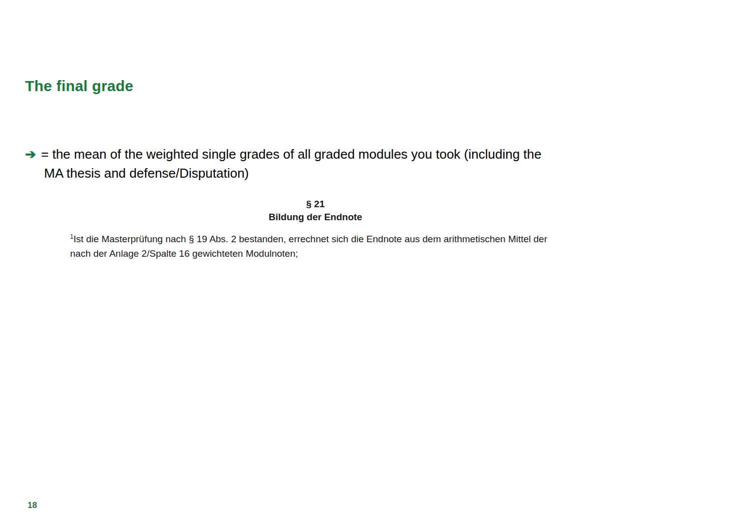The final grade
➔= the mean of the weighted single grades of all graded modules you took (including the MA thesis and defense/Disputation)
§ 21
Bildung der Endnote
1Ist die Masterprüfung nach § 19 Abs. 2 bestanden, errechnet sich die Endnote aus dem arithmetischen Mittel der nach der Anlage 2/Spalte 16 gewichteten Modulnoten;
18